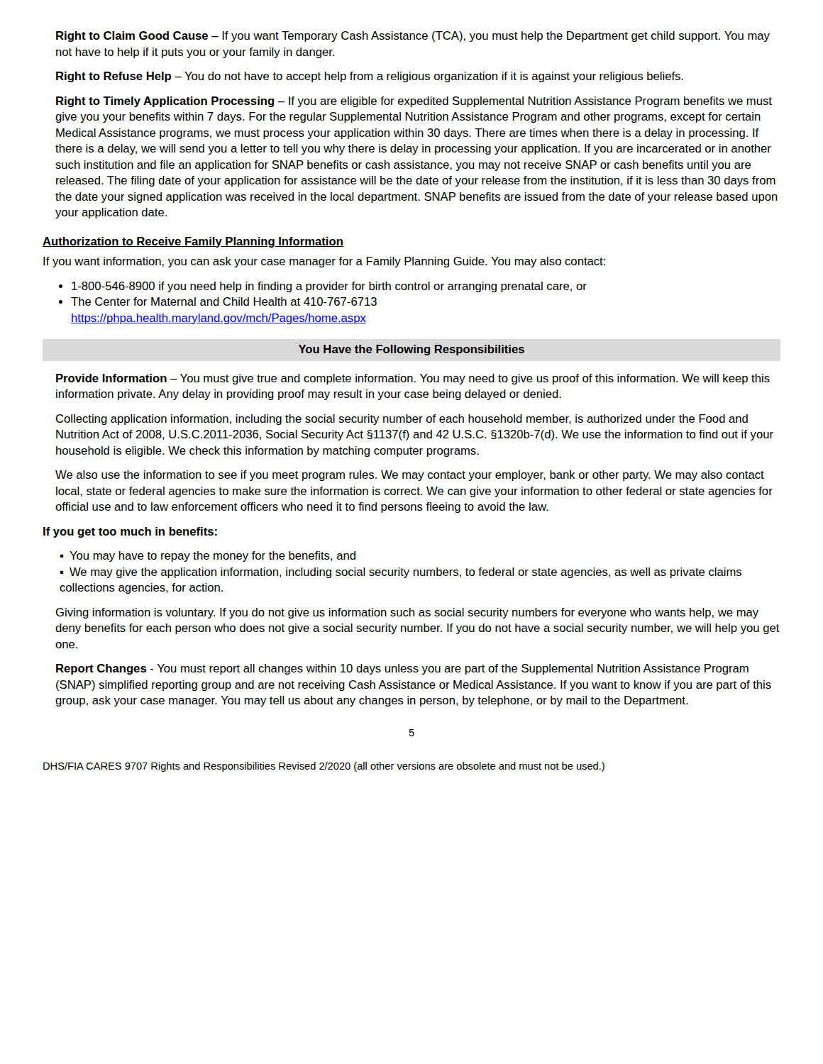Right to Claim Good Cause – If you want Temporary Cash Assistance (TCA), you must help the Department get child support. You may not have to help if it puts you or your family in danger.
Right to Refuse Help – You do not have to accept help from a religious organization if it is against your religious beliefs.
Right to Timely Application Processing – If you are eligible for expedited Supplemental Nutrition Assistance Program benefits we must give you your benefits within 7 days. For the regular Supplemental Nutrition Assistance Program and other programs, except for certain Medical Assistance programs, we must process your application within 30 days. There are times when there is a delay in processing. If there is a delay, we will send you a letter to tell you why there is delay in processing your application. If you are incarcerated or in another such institution and file an application for SNAP benefits or cash assistance, you may not receive SNAP or cash benefits until you are released. The filing date of your application for assistance will be the date of your release from the institution, if it is less than 30 days from the date your signed application was received in the local department. SNAP benefits are issued from the date of your release based upon your application date.
Authorization to Receive Family Planning Information
If you want information, you can ask your case manager for a Family Planning Guide. You may also contact:
1-800-546-8900 if you need help in finding a provider for birth control or arranging prenatal care, or
The Center for Maternal and Child Health at 410-767-6713
https://phpa.health.maryland.gov/mch/Pages/home.aspx
You Have the Following Responsibilities
Provide Information – You must give true and complete information. You may need to give us proof of this information. We will keep this information private. Any delay in providing proof may result in your case being delayed or denied.
Collecting application information, including the social security number of each household member, is authorized under the Food and Nutrition Act of 2008, U.S.C.2011-2036, Social Security Act §1137(f) and 42 U.S.C. §1320b-7(d). We use the information to find out if your household is eligible. We check this information by matching computer programs.
We also use the information to see if you meet program rules. We may contact your employer, bank or other party. We may also contact local, state or federal agencies to make sure the information is correct. We can give your information to other federal or state agencies for official use and to law enforcement officers who need it to find persons fleeing to avoid the law.
If you get too much in benefits:
You may have to repay the money for the benefits, and
We may give the application information, including social security numbers, to federal or state agencies, as well as private claims collections agencies, for action.
Giving information is voluntary. If you do not give us information such as social security numbers for everyone who wants help, we may deny benefits for each person who does not give a social security number. If you do not have a social security number, we will help you get one.
Report Changes - You must report all changes within 10 days unless you are part of the Supplemental Nutrition Assistance Program (SNAP) simplified reporting group and are not receiving Cash Assistance or Medical Assistance. If you want to know if you are part of this group, ask your case manager. You may tell us about any changes in person, by telephone, or by mail to the Department.
5
DHS/FIA CARES 9707 Rights and Responsibilities Revised 2/2020 (all other versions are obsolete and must not be used.)